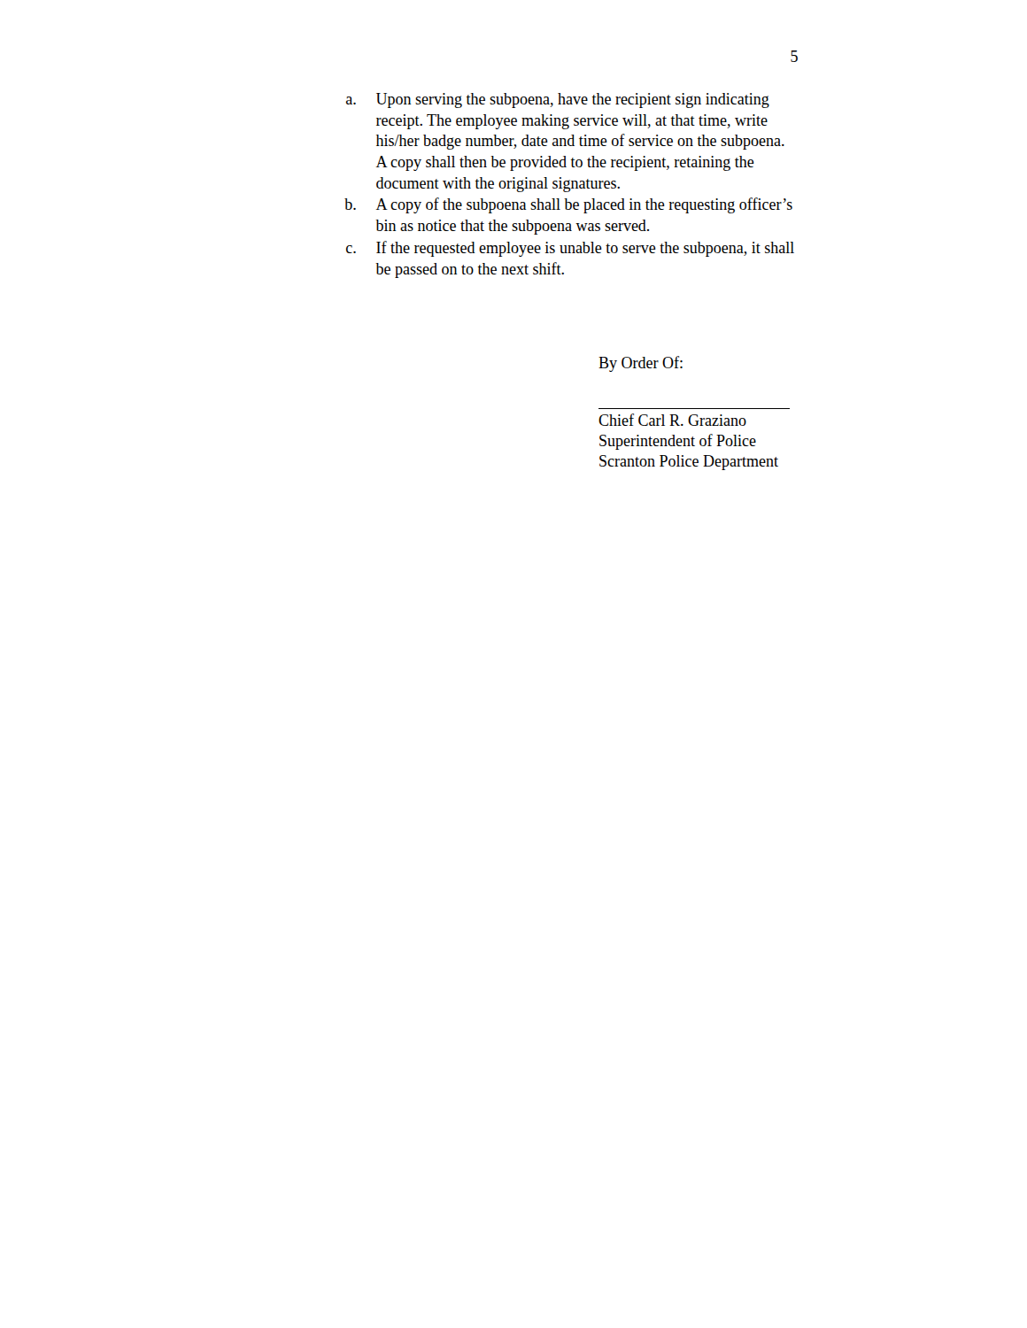5
Upon serving the subpoena, have the recipient sign indicating receipt. The employee making service will, at that time, write his/her badge number, date and time of service on the subpoena. A copy shall then be provided to the recipient, retaining the document with the original signatures.
A copy of the subpoena shall be placed in the requesting officer’s bin as notice that the subpoena was served.
If the requested employee is unable to serve the subpoena, it shall be passed on to the next shift.
By Order Of:
Chief Carl R. Graziano
Superintendent of Police
Scranton Police Department